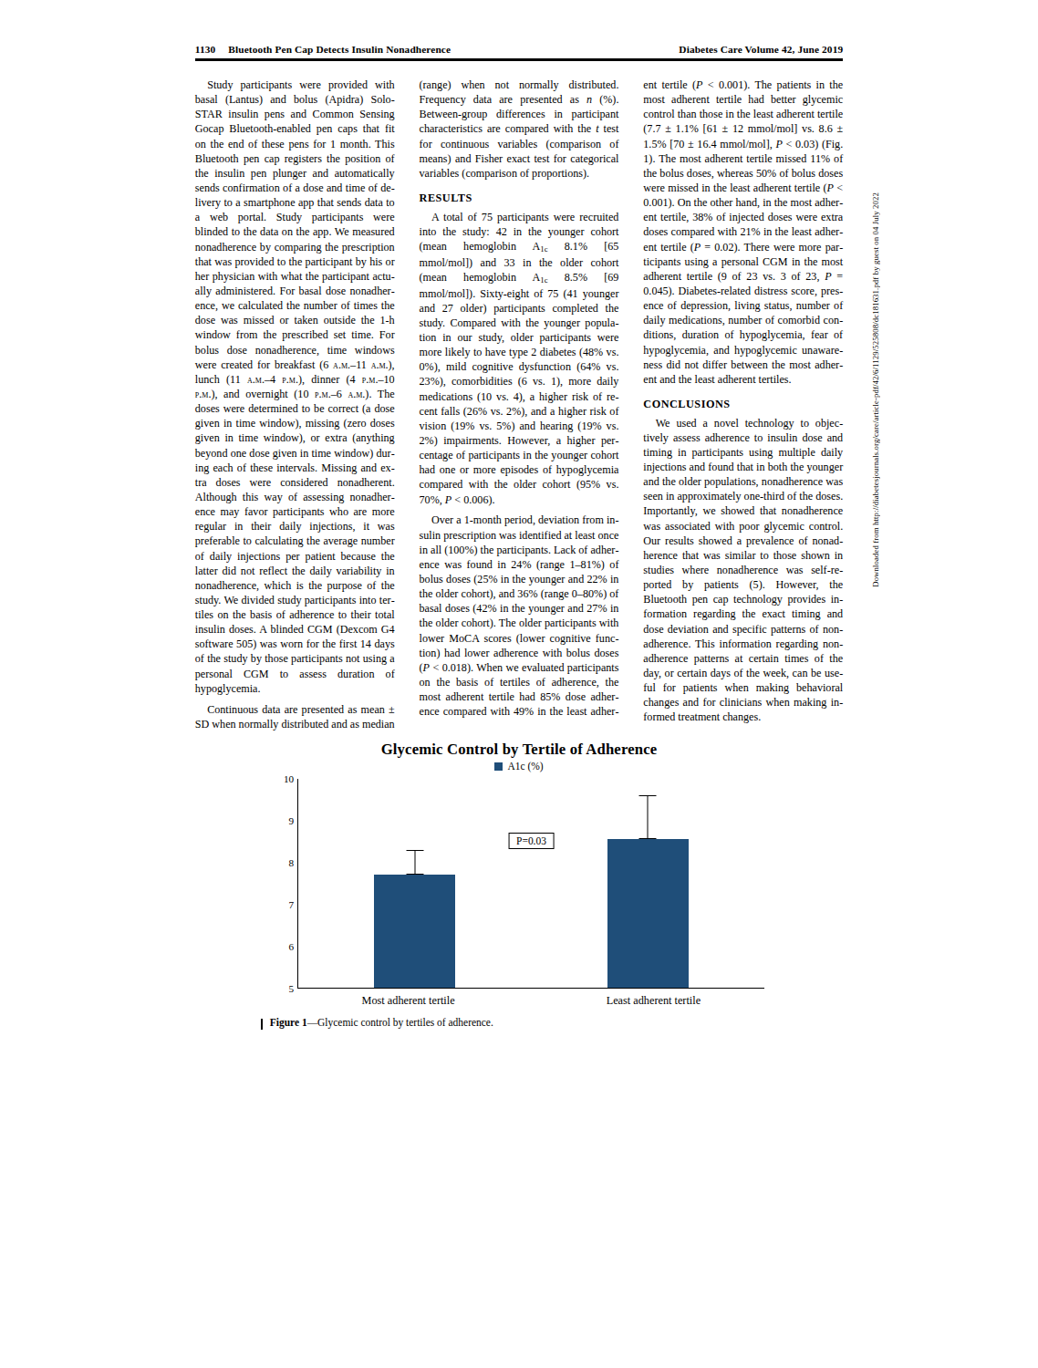1130 Bluetooth Pen Cap Detects Insulin Nonadherence
Diabetes Care Volume 42, June 2019
Downloaded from http://diabetesjournals.org/care/article-pdf/42/6/1129/525808/dc181631.pdf by guest on 04 July 2022
Study participants were provided with basal (Lantus) and bolus (Apidra) Solo-STAR insulin pens and Common Sensing Gocap Bluetooth-enabled pen caps that fit on the end of these pens for 1 month. This Bluetooth pen cap registers the position of the insulin pen plunger and automatically sends confirmation of a dose and time of delivery to a smartphone app that sends data to a web portal. Study participants were blinded to the data on the app. We measured nonadherence by comparing the prescription that was provided to the participant by his or her physician with what the participant actually administered. For basal dose nonadherence, we calculated the number of times the dose was missed or taken outside the 1-h window from the prescribed set time. For bolus dose nonadherence, time windows were created for breakfast (6 a.m.–11 a.m.), lunch (11 a.m.–4 p.m.), dinner (4 p.m.–10 p.m.), and overnight (10 p.m.–6 a.m.). The doses were determined to be correct (a dose given in time window), missing (zero doses given in time window), or extra (anything beyond one dose given in time window) during each of these intervals. Missing and extra doses were considered nonadherent. Although this way of assessing nonadherence may favor participants who are more regular in their daily injections, it was preferable to calculating the average number of daily injections per patient because the latter did not reflect the daily variability in nonadherence, which is the purpose of the study. We divided study participants into tertiles on the basis of adherence to their total insulin doses. A blinded CGM (Dexcom G4 software 505) was worn for the first 14 days of the study by those participants not using a personal CGM to assess duration of hypoglycemia.
Continuous data are presented as mean ± SD when normally distributed and as median (range) when not normally distributed. Frequency data are presented as n (%). Between-group differences in participant characteristics are compared with the t test for continuous variables (comparison of means) and Fisher exact test for categorical variables (comparison of proportions).
RESULTS
A total of 75 participants were recruited into the study: 42 in the younger cohort (mean hemoglobin A1c 8.1% [65 mmol/mol]) and 33 in the older cohort (mean hemoglobin A1c 8.5% [69 mmol/mol]). Sixty-eight of 75 (41 younger and 27 older) participants completed the study. Compared with the younger population in our study, older participants were more likely to have type 2 diabetes (48% vs. 0%), mild cognitive dysfunction (64% vs. 23%), comorbidities (6 vs. 1), more daily medications (10 vs. 4), a higher risk of recent falls (26% vs. 2%), and a higher risk of vision (19% vs. 5%) and hearing (19% vs. 2%) impairments. However, a higher percentage of participants in the younger cohort had one or more episodes of hypoglycemia compared with the older cohort (95% vs. 70%, P < 0.006).
Over a 1-month period, deviation from insulin prescription was identified at least once in all (100%) the participants. Lack of adherence was found in 24% (range 1–81%) of bolus doses (25% in the younger and 22% in the older cohort), and 36% (range 0–80%) of basal doses (42% in the younger and 27% in the older cohort). The older participants with lower MoCA scores (lower cognitive function) had lower adherence with bolus doses (P < 0.018). When we evaluated participants on the basis of tertiles of adherence, the most adherent tertile had 85% dose adherence compared with 49% in the least adherent tertile (P < 0.001). The patients in the most adherent tertile had better glycemic control than those in the least adherent tertile (7.7 ± 1.1% [61 ± 12 mmol/mol] vs. 8.6 ± 1.5% [70 ± 16.4 mmol/mol], P < 0.03) (Fig. 1). The most adherent tertile missed 11% of the bolus doses, whereas 50% of bolus doses were missed in the least adherent tertile (P < 0.001). On the other hand, in the most adherent tertile, 38% of injected doses were extra doses compared with 21% in the least adherent tertile (P = 0.02). There were more participants using a personal CGM in the most adherent tertile (9 of 23 vs. 3 of 23, P = 0.045). Diabetes-related distress score, presence of depression, living status, number of daily medications, number of comorbid conditions, duration of hypoglycemia, fear of hypoglycemia, and hypoglycemic unawareness did not differ between the most adherent and the least adherent tertiles.
CONCLUSIONS
We used a novel technology to objectively assess adherence to insulin dose and timing in participants using multiple daily injections and found that in both the younger and the older populations, nonadherence was seen in approximately one-third of the doses. Importantly, we showed that nonadherence was associated with poor glycemic control. Our results showed a prevalence of nonadherence that was similar to those shown in studies where nonadherence was self-reported by patients (5). However, the Bluetooth pen cap technology provides information regarding the exact timing and dose deviation and specific patterns of nonadherence. This information regarding nonadherence patterns at certain times of the day, or certain days of the week, can be useful for patients when making behavioral changes and for clinicians when making informed treatment changes.
Glycemic Control by Tertile of Adherence
A1c (%)
10
9
8
7
6
5
P=0.03
Most adherent tertile Least adherent tertile
Figure 1—Glycemic control by tertiles of adherence.